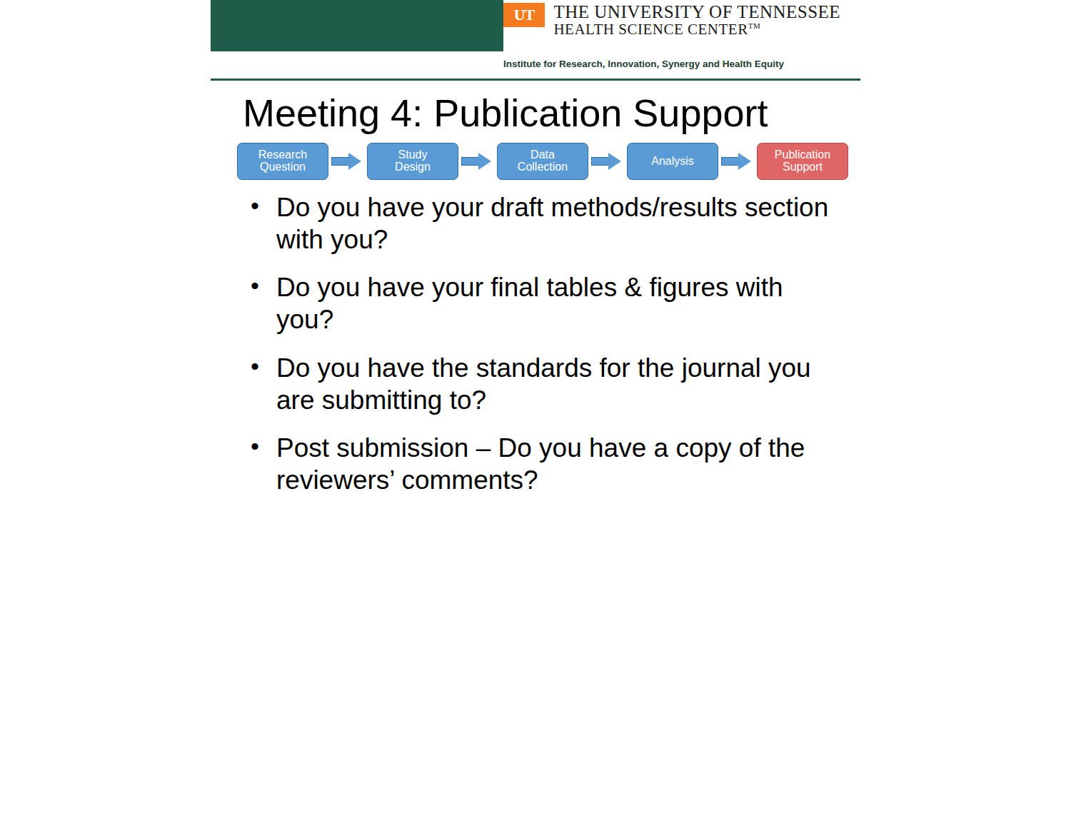UT THE UNIVERSITY OF TENNESSEE
HEALTH SCIENCE CENTERTM
Institute for Research, Innovation, Synergy and Health Equity
Meeting 4: Publication Support
Research
Question
Study
Design
Data
Collection
Analysis
Publication
Support
Do you have your draft methods/results section with you?
Do you have your final tables & figures with you?
Do you have the standards for the journal you are submitting to?
Post submission – Do you have a copy of the reviewers’ comments?